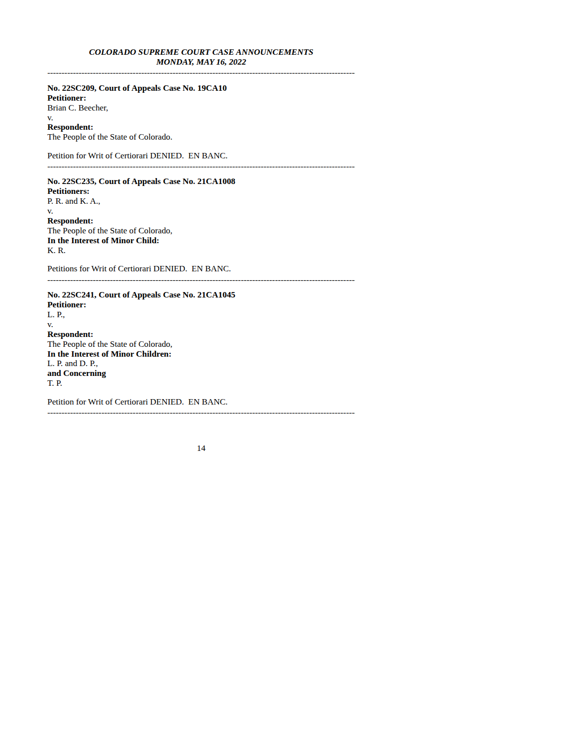COLORADO SUPREME COURT CASE ANNOUNCEMENTS
MONDAY, MAY 16, 2022
--------------------------------------------------------------------------------------------------------------------
No. 22SC209, Court of Appeals Case No. 19CA10
Petitioner:
Brian C. Beecher,
v.
Respondent:
The People of the State of Colorado.
Petition for Writ of Certiorari DENIED. EN BANC.
--------------------------------------------------------------------------------------------------------------------
No. 22SC235, Court of Appeals Case No. 21CA1008
Petitioners:
P. R. and K. A.,
v.
Respondent:
The People of the State of Colorado,
In the Interest of Minor Child:
K. R.
Petitions for Writ of Certiorari DENIED. EN BANC.
--------------------------------------------------------------------------------------------------------------------
No. 22SC241, Court of Appeals Case No. 21CA1045
Petitioner:
L. P.,
v.
Respondent:
The People of the State of Colorado,
In the Interest of Minor Children:
L. P. and D. P.,
and Concerning
T. P.
Petition for Writ of Certiorari DENIED. EN BANC.
--------------------------------------------------------------------------------------------------------------------
14